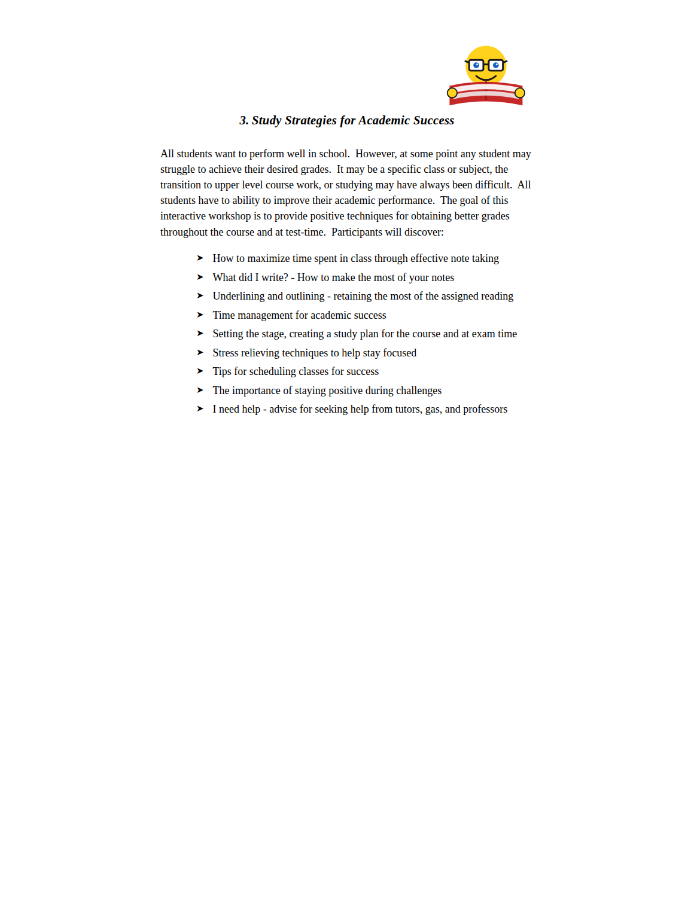3. Study Strategies for Academic Success
All students want to perform well in school. However, at some point any student may struggle to achieve their desired grades. It may be a specific class or subject, the transition to upper level course work, or studying may have always been difficult. All students have to ability to improve their academic performance. The goal of this interactive workshop is to provide positive techniques for obtaining better grades throughout the course and at test-time. Participants will discover:
How to maximize time spent in class through effective note taking
What did I write? - How to make the most of your notes
Underlining and outlining - retaining the most of the assigned reading
Time management for academic success
Setting the stage, creating a study plan for the course and at exam time
Stress relieving techniques to help stay focused
Tips for scheduling classes for success
The importance of staying positive during challenges
I need help - advise for seeking help from tutors, gas, and professors